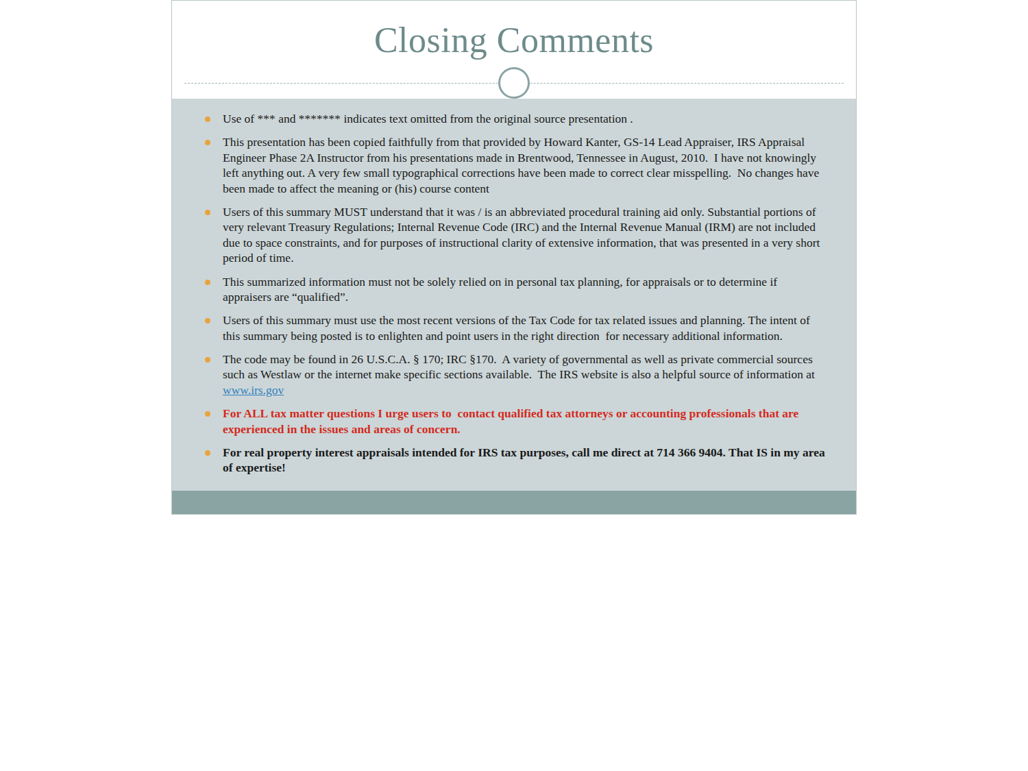Closing Comments
Use of *** and ******* indicates text omitted from the original source presentation .
This presentation has been copied faithfully from that provided by Howard Kanter, GS-14 Lead Appraiser, IRS Appraisal Engineer Phase 2A Instructor from his presentations made in Brentwood, Tennessee in August, 2010. I have not knowingly left anything out. A very few small typographical corrections have been made to correct clear misspelling. No changes have been made to affect the meaning or (his) course content
Users of this summary MUST understand that it was / is an abbreviated procedural training aid only. Substantial portions of very relevant Treasury Regulations; Internal Revenue Code (IRC) and the Internal Revenue Manual (IRM) are not included due to space constraints, and for purposes of instructional clarity of extensive information, that was presented in a very short period of time.
This summarized information must not be solely relied on in personal tax planning, for appraisals or to determine if appraisers are “qualified”.
Users of this summary must use the most recent versions of the Tax Code for tax related issues and planning. The intent of this summary being posted is to enlighten and point users in the right direction for necessary additional information.
The code may be found in 26 U.S.C.A. § 170; IRC §170. A variety of governmental as well as private commercial sources such as Westlaw or the internet make specific sections available. The IRS website is also a helpful source of information at www.irs.gov
For ALL tax matter questions I urge users to contact qualified tax attorneys or accounting professionals that are experienced in the issues and areas of concern.
For real property interest appraisals intended for IRS tax purposes, call me direct at 714 366 9404. That IS in my area of expertise!